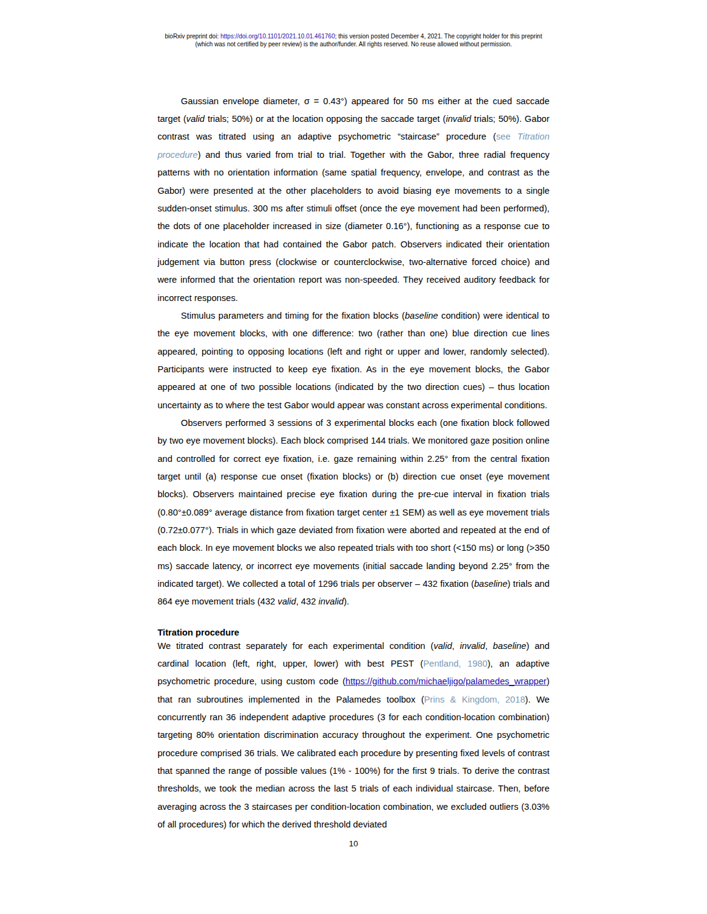bioRxiv preprint doi: https://doi.org/10.1101/2021.10.01.461760; this version posted December 4, 2021. The copyright holder for this preprint (which was not certified by peer review) is the author/funder. All rights reserved. No reuse allowed without permission.
Gaussian envelope diameter, σ = 0.43°) appeared for 50 ms either at the cued saccade target (valid trials; 50%) or at the location opposing the saccade target (invalid trials; 50%). Gabor contrast was titrated using an adaptive psychometric “staircase” procedure (see Titration procedure) and thus varied from trial to trial. Together with the Gabor, three radial frequency patterns with no orientation information (same spatial frequency, envelope, and contrast as the Gabor) were presented at the other placeholders to avoid biasing eye movements to a single sudden-onset stimulus. 300 ms after stimuli offset (once the eye movement had been performed), the dots of one placeholder increased in size (diameter 0.16°), functioning as a response cue to indicate the location that had contained the Gabor patch. Observers indicated their orientation judgement via button press (clockwise or counterclockwise, two-alternative forced choice) and were informed that the orientation report was non-speeded. They received auditory feedback for incorrect responses.
Stimulus parameters and timing for the fixation blocks (baseline condition) were identical to the eye movement blocks, with one difference: two (rather than one) blue direction cue lines appeared, pointing to opposing locations (left and right or upper and lower, randomly selected). Participants were instructed to keep eye fixation. As in the eye movement blocks, the Gabor appeared at one of two possible locations (indicated by the two direction cues) – thus location uncertainty as to where the test Gabor would appear was constant across experimental conditions.
Observers performed 3 sessions of 3 experimental blocks each (one fixation block followed by two eye movement blocks). Each block comprised 144 trials. We monitored gaze position online and controlled for correct eye fixation, i.e. gaze remaining within 2.25° from the central fixation target until (a) response cue onset (fixation blocks) or (b) direction cue onset (eye movement blocks). Observers maintained precise eye fixation during the pre-cue interval in fixation trials (0.80°±0.089° average distance from fixation target center ±1 SEM) as well as eye movement trials (0.72±0.077°). Trials in which gaze deviated from fixation were aborted and repeated at the end of each block. In eye movement blocks we also repeated trials with too short (<150 ms) or long (>350 ms) saccade latency, or incorrect eye movements (initial saccade landing beyond 2.25° from the indicated target). We collected a total of 1296 trials per observer – 432 fixation (baseline) trials and 864 eye movement trials (432 valid, 432 invalid).
Titration procedure
We titrated contrast separately for each experimental condition (valid, invalid, baseline) and cardinal location (left, right, upper, lower) with best PEST (Pentland, 1980), an adaptive psychometric procedure, using custom code (https://github.com/michaeljigo/palamedes_wrapper) that ran subroutines implemented in the Palamedes toolbox (Prins & Kingdom, 2018). We concurrently ran 36 independent adaptive procedures (3 for each condition-location combination) targeting 80% orientation discrimination accuracy throughout the experiment. One psychometric procedure comprised 36 trials. We calibrated each procedure by presenting fixed levels of contrast that spanned the range of possible values (1% - 100%) for the first 9 trials. To derive the contrast thresholds, we took the median across the last 5 trials of each individual staircase. Then, before averaging across the 3 staircases per condition-location combination, we excluded outliers (3.03% of all procedures) for which the derived threshold deviated
10